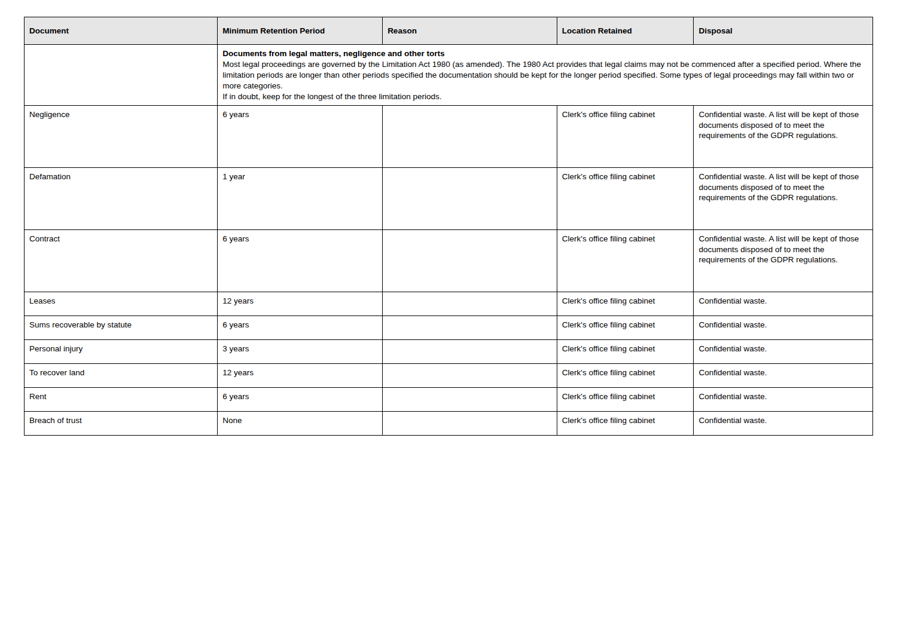| Document | Minimum Retention Period | Reason | Location Retained | Disposal |
| --- | --- | --- | --- | --- |
| | Documents from legal matters, negligence and other torts Most legal proceedings are governed by the Limitation Act 1980 (as amended). The 1980 Act provides that legal claims may not be commenced after a specified period. Where the limitation periods are longer than other periods specified the documentation should be kept for the longer period specified. Some types of legal proceedings may fall within two or more categories. If in doubt, keep for the longest of the three limitation periods. |
| Negligence | 6 years | | Clerk's office filing cabinet | Confidential waste. A list will be kept of those documents disposed of to meet the requirements of the GDPR regulations. |
| Defamation | 1 year | | Clerk's office filing cabinet | Confidential waste. A list will be kept of those documents disposed of to meet the requirements of the GDPR regulations. |
| Contract | 6 years | | Clerk's office filing cabinet | Confidential waste. A list will be kept of those documents disposed of to meet the requirements of the GDPR regulations. |
| Leases | 12 years | | Clerk's office filing cabinet | Confidential waste. |
| Sums recoverable by statute | 6 years | | Clerk's office filing cabinet | Confidential waste. |
| Personal injury | 3 years | | Clerk's office filing cabinet | Confidential waste. |
| To recover land | 12 years | | Clerk's office filing cabinet | Confidential waste. |
| Rent | 6 years | | Clerk's office filing cabinet | Confidential waste. |
| Breach of trust | None | | Clerk's office filing cabinet | Confidential waste. |